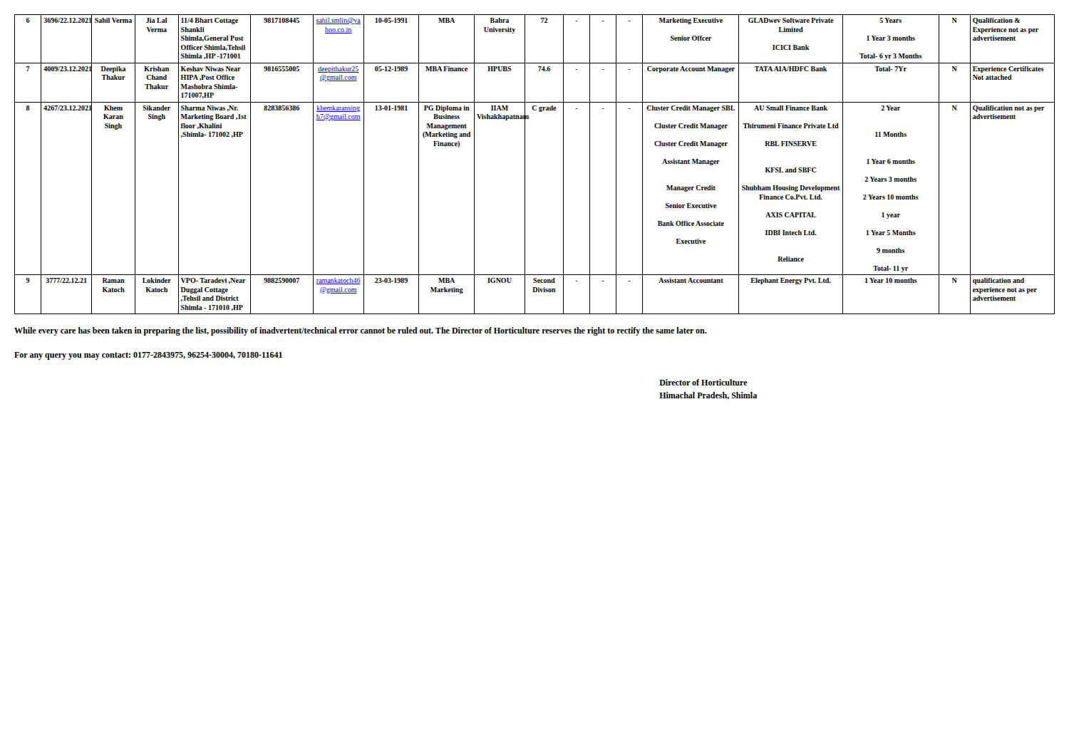| 6 | 3696/22.12.2021 | Sahil Verma | Jia Lal Verma | 11/4 Bhart Cottage Shankli Shimla,General Post Officer Shimla,Tehsil Shimla ,HP -171001 | 9817108445 | sahil.smlin@yahoo.co.in | 10-05-1991 | MBA | Bahra University | 72 | - | - | - | Marketing Executive Senior Offcer | GLADwev Software Private Limited ICICI Bank | 5 Years 1 Year 3 months Total- 6 yr 3 Months | N | Qualification & Experience not as per advertisement |
| 7 | 4009/23.12.2021 | Deepika Thakur | Krishan Chand Thakur | Keshav Niwas Near HIPA ,Post Office Mashobra Shimla- 171007,HP | 9816555005 | deepithakur25@gmail.com | 05-12-1989 | MBA Finance | HPUBS | 74.6 | - | - | - | Corporate Account Manager | TATA AIA/HDFC Bank | Total- 7Yr | N | Experience Certificates Not attached |
| 8 | 4267/23.12.2021 | Khem Karan Singh | Sikander Singh | Sharma Niwas ,Nr. Marketing Board ,1st floor ,Khalini ,Shimla- 171002 ,HP | 8283856386 | khemkaransingh7@gmail.com | 13-01-1981 | PG Diploma in Business Management (Marketing and Finance) | IIAM Vishakhapatnam | C grade | - | - | - | Cluster Credit Manager SBL Cluster Credit Manager Cluster Credit Manager Assistant Manager Manager Credit Senior Executive Bank Office Associate Executive | AU Small Finance Bank Thirumeni Finance Private Ltd RBL FINSERVE KFSL and SBFC Shubham Housing Development Finance Co.Pvt. Ltd. AXIS CAPITAL IDBI Intech Ltd. Reliance | 2 Year 11 Months 1 Year 6 months 2 Years 3 months 2 Years 10 months 1 year 1 Year 5 Months 9 months Total- 11 yr | N | Qualification not as per advertisement |
| 9 | 3777/22.12.21 | Raman Katoch | Lokinder Katoch | VPO- Taradevi ,Near Duggal Cottage ,Tehsil and District Shimla - 171010 ,HP | 9882590007 | ramankatoch46@gmail.com | 23-03-1989 | MBA Marketing | IGNOU | Second Divison | - | - | - | Assistant Accountant | Elephant Energy Pvt. Ltd. | 1 Year 10 months | N | qualification and experience not as per advertisement |
While every care has been taken in preparing the list, possibility of inadvertent/technical error cannot be ruled out. The Director of Horticulture reserves the right to rectify the same later on.
For any query you may contact: 0177-2843975, 96254-30004, 70180-11641
Director of Horticulture
Himachal Pradesh, Shimla